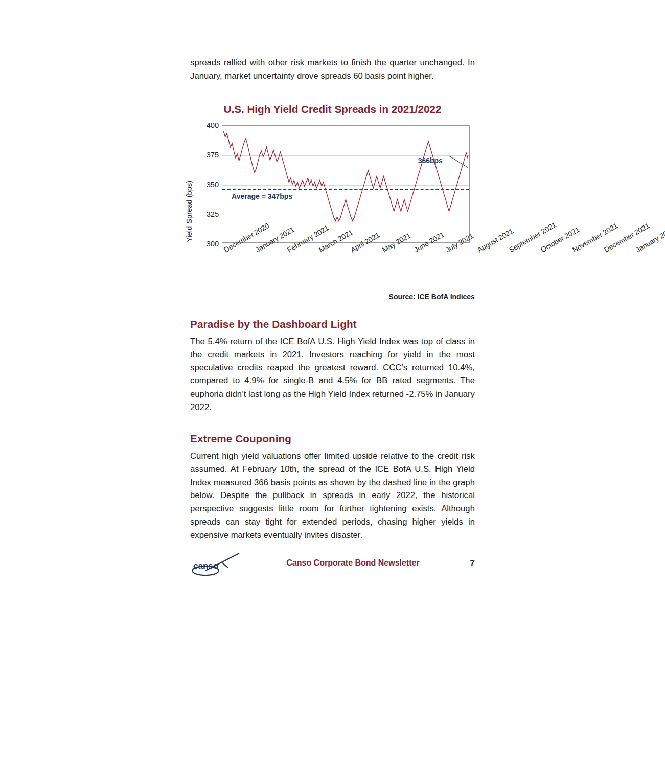spreads rallied with other risk markets to finish the quarter unchanged. In January, market uncertainty drove spreads 60 basis point higher.
U.S. High Yield Credit Spreads in 2021/2022
Yield Spread (bps)
400
375
350
325
300
Average = 347bps
366bps
December 2020
January 2021
February 2021
March 2021
April 2021
May 2021
June 2021
July 2021
August 2021
September 2021
October 2021
November 2021
December 2021
January 2022
Source: ICE BofA Indices
Paradise by the Dashboard Light
The 5.4% return of the ICE BofA U.S. High Yield Index was top of class in the credit markets in 2021. Investors reaching for yield in the most speculative credits reaped the greatest reward. CCC’s returned 10.4%, compared to 4.9% for single-B and 4.5% for BB rated segments. The euphoria didn’t last long as the High Yield Index returned -2.75% in January 2022.
Extreme Couponing
Current high yield valuations offer limited upside relative to the credit risk assumed. At February 10th, the spread of the ICE BofA U.S. High Yield Index measured 366 basis points as shown by the dashed line in the graph below. Despite the pullback in spreads in early 2022, the historical perspective suggests little room for further tightening exists. Although spreads can stay tight for extended periods, chasing higher yields in expensive markets eventually invites disaster.
canso
Canso Corporate Bond Newsletter
7